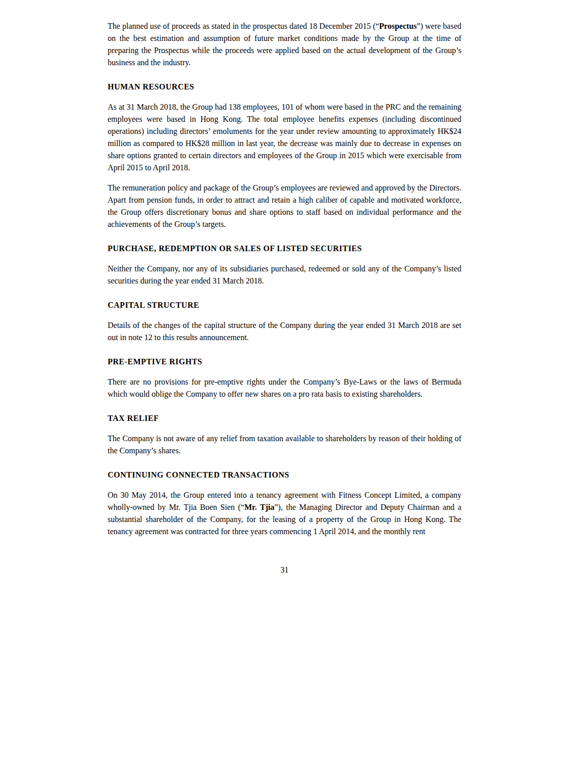The planned use of proceeds as stated in the prospectus dated 18 December 2015 (“Prospectus”) were based on the best estimation and assumption of future market conditions made by the Group at the time of preparing the Prospectus while the proceeds were applied based on the actual development of the Group’s business and the industry.
Human Resources
As at 31 March 2018, the Group had 138 employees, 101 of whom were based in the PRC and the remaining employees were based in Hong Kong. The total employee benefits expenses (including discontinued operations) including directors’ emoluments for the year under review amounting to approximately HK$24 million as compared to HK$28 million in last year, the decrease was mainly due to decrease in expenses on share options granted to certain directors and employees of the Group in 2015 which were exercisable from April 2015 to April 2018.
The remuneration policy and package of the Group’s employees are reviewed and approved by the Directors. Apart from pension funds, in order to attract and retain a high caliber of capable and motivated workforce, the Group offers discretionary bonus and share options to staff based on individual performance and the achievements of the Group’s targets.
Purchase, Redemption or Sales of Listed Securities
Neither the Company, nor any of its subsidiaries purchased, redeemed or sold any of the Company’s listed securities during the year ended 31 March 2018.
Capital Structure
Details of the changes of the capital structure of the Company during the year ended 31 March 2018 are set out in note 12 to this results announcement.
Pre-emptive Rights
There are no provisions for pre-emptive rights under the Company’s Bye-Laws or the laws of Bermuda which would oblige the Company to offer new shares on a pro rata basis to existing shareholders.
Tax Relief
The Company is not aware of any relief from taxation available to shareholders by reason of their holding of the Company’s shares.
Continuing Connected Transactions
On 30 May 2014, the Group entered into a tenancy agreement with Fitness Concept Limited, a company wholly-owned by Mr. Tjia Boen Sien (“Mr. Tjia”), the Managing Director and Deputy Chairman and a substantial shareholder of the Company, for the leasing of a property of the Group in Hong Kong. The tenancy agreement was contracted for three years commencing 1 April 2014, and the monthly rent
31